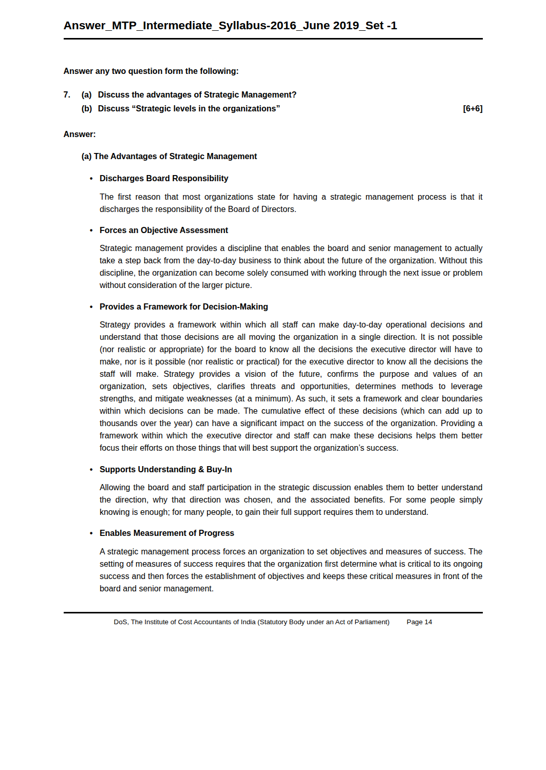Answer_MTP_Intermediate_Syllabus-2016_June 2019_Set -1
Answer any two question form the following:
7.(a) Discuss the advantages of Strategic Management?
(b) Discuss “Strategic levels in the organizations” [6+6]
Answer:
(a) The Advantages of Strategic Management
Discharges Board Responsibility
The first reason that most organizations state for having a strategic management process is that it discharges the responsibility of the Board of Directors.
Forces an Objective Assessment
Strategic management provides a discipline that enables the board and senior management to actually take a step back from the day-to-day business to think about the future of the organization. Without this discipline, the organization can become solely consumed with working through the next issue or problem without consideration of the larger picture.
Provides a Framework for Decision-Making
Strategy provides a framework within which all staff can make day-to-day operational decisions and understand that those decisions are all moving the organization in a single direction. It is not possible (nor realistic or appropriate) for the board to know all the decisions the executive director will have to make, nor is it possible (nor realistic or practical) for the executive director to know all the decisions the staff will make. Strategy provides a vision of the future, confirms the purpose and values of an organization, sets objectives, clarifies threats and opportunities, determines methods to leverage strengths, and mitigate weaknesses (at a minimum). As such, it sets a framework and clear boundaries within which decisions can be made. The cumulative effect of these decisions (which can add up to thousands over the year) can have a significant impact on the success of the organization. Providing a framework within which the executive director and staff can make these decisions helps them better focus their efforts on those things that will best support the organization’s success.
Supports Understanding & Buy-In
Allowing the board and staff participation in the strategic discussion enables them to better understand the direction, why that direction was chosen, and the associated benefits. For some people simply knowing is enough; for many people, to gain their full support requires them to understand.
Enables Measurement of Progress
A strategic management process forces an organization to set objectives and measures of success. The setting of measures of success requires that the organization first determine what is critical to its ongoing success and then forces the establishment of objectives and keeps these critical measures in front of the board and senior management.
DoS, The Institute of Cost Accountants of India (Statutory Body under an Act of Parliament) Page 14